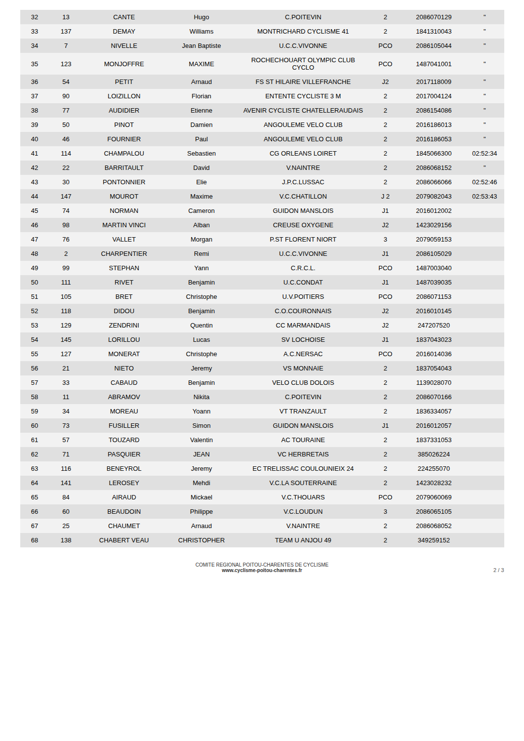| 32 | 13 | CANTE | Hugo | C.POITEVIN | 2 | 2086070129 | " |
| 33 | 137 | DEMAY | Williams | MONTRICHARD CYCLISME 41 | 2 | 1841310043 | " |
| 34 | 7 | NIVELLE | Jean Baptiste | U.C.C.VIVONNE | PCO | 2086105044 | " |
| 35 | 123 | MONJOFFRE | MAXIME | ROCHECHOUART OLYMPIC CLUB CYCLO | PCO | 1487041001 | " |
| 36 | 54 | PETIT | Arnaud | FS ST HILAIRE VILLEFRANCHE | J2 | 2017118009 | " |
| 37 | 90 | LOIZILLON | Florian | ENTENTE CYCLISTE 3 M | 2 | 2017004124 | " |
| 38 | 77 | AUDIDIER | Etienne | AVENIR CYCLISTE CHATELLERAUDAIS | 2 | 2086154086 | " |
| 39 | 50 | PINOT | Damien | ANGOULEME VELO CLUB | 2 | 2016186013 | " |
| 40 | 46 | FOURNIER | Paul | ANGOULEME VELO CLUB | 2 | 2016186053 | " |
| 41 | 114 | CHAMPALOU | Sebastien | CG ORLEANS LOIRET | 2 | 1845066300 | 02:52:34 |
| 42 | 22 | BARRITAULT | David | V.NAINTRE | 2 | 2086068152 | " |
| 43 | 30 | PONTONNIER | Elie | J.P.C.LUSSAC | 2 | 2086066066 | 02:52:46 |
| 44 | 147 | MOUROT | Maxime | V.C.CHATILLON | J 2 | 2079082043 | 02:53:43 |
| 45 | 74 | NORMAN | Cameron | GUIDON MANSLOIS | J1 | 2016012002 | |
| 46 | 98 | MARTIN VINCI | Alban | CREUSE OXYGENE | J2 | 1423029156 | |
| 47 | 76 | VALLET | Morgan | P.ST FLORENT NIORT | 3 | 2079059153 | |
| 48 | 2 | CHARPENTIER | Remi | U.C.C.VIVONNE | J1 | 2086105029 | |
| 49 | 99 | STEPHAN | Yann | C.R.C.L. | PCO | 1487003040 | |
| 50 | 111 | RIVET | Benjamin | U.C.CONDAT | J1 | 1487039035 | |
| 51 | 105 | BRET | Christophe | U.V.POITIERS | PCO | 2086071153 | |
| 52 | 118 | DIDOU | Benjamin | C.O.COURONNAIS | J2 | 2016010145 | |
| 53 | 129 | ZENDRINI | Quentin | CC MARMANDAIS | J2 | 247207520 | |
| 54 | 145 | LORILLOU | Lucas | SV LOCHOISE | J1 | 1837043023 | |
| 55 | 127 | MONERAT | Christophe | A.C.NERSAC | PCO | 2016014036 | |
| 56 | 21 | NIETO | Jeremy | VS MONNAIE | 2 | 1837054043 | |
| 57 | 33 | CABAUD | Benjamin | VELO CLUB DOLOIS | 2 | 1139028070 | |
| 58 | 11 | ABRAMOV | Nikita | C.POITEVIN | 2 | 2086070166 | |
| 59 | 34 | MOREAU | Yoann | VT TRANZAULT | 2 | 1836334057 | |
| 60 | 73 | FUSILLER | Simon | GUIDON MANSLOIS | J1 | 2016012057 | |
| 61 | 57 | TOUZARD | Valentin | AC TOURAINE | 2 | 1837331053 | |
| 62 | 71 | PASQUIER | JEAN | VC HERBRETAIS | 2 | 385026224 | |
| 63 | 116 | BENEYROL | Jeremy | EC TRELISSAC COULOUNIEIX 24 | 2 | 224255070 | |
| 64 | 141 | LEROSEY | Mehdi | V.C.LA SOUTERRAINE | 2 | 1423028232 | |
| 65 | 84 | AIRAUD | Mickael | V.C.THOUARS | PCO | 2079060069 | |
| 66 | 60 | BEAUDOIN | Philippe | V.C.LOUDUN | 3 | 2086065105 | |
| 67 | 25 | CHAUMET | Arnaud | V.NAINTRE | 2 | 2086068052 | |
| 68 | 138 | CHABERT VEAU | CHRISTOPHER | TEAM U ANJOU 49 | 2 | 349259152 | |
COMITE REGIONAL POITOU-CHARENTES DE CYCLISME
www.cyclisme-poitou-charentes.fr
2 / 3